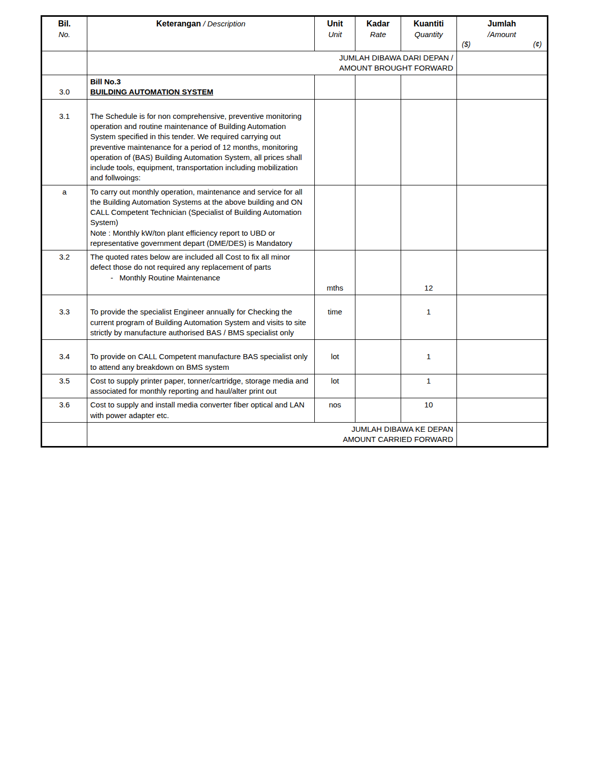| Bil. No. | Keterangan / Description | Unit Unit | Kadar Rate | Kuantiti Quantity | Jumlah /Amount ($) (¢) |
| --- | --- | --- | --- | --- | --- |
| | JUMLAH DIBAWA DARI DEPAN / AMOUNT BROUGHT FORWARD | |
| 3.0 | Bill No.3 BUILDING AUTOMATION SYSTEM | | | | |
| 3.1 | The Schedule is for non comprehensive, preventive monitoring operation and routine maintenance of Building Automation System specified in this tender. We required carrying out preventive maintenance for a period of 12 months, monitoring operation of (BAS) Building Automation System, all prices shall include tools, equipment, transportation including mobilization and follwoings: | | | | |
| a | To carry out monthly operation, maintenance and service for all the Building Automation Systems at the above building and ON CALL Competent Technician (Specialist of Building Automation System) Note : Monthly kW/ton plant efficiency report to UBD or representative government depart (DME/DES) is Mandatory | | | | |
| 3.2 | The quoted rates below are included all Cost to fix all minor defect those do not required any replacement of parts - Monthly Routine Maintenance | mths | | 12 | |
| 3.3 | To provide the specialist Engineer annually for Checking the current program of Building Automation System and visits to site strictly by manufacture authorised BAS / BMS specialist only | time | | 1 | |
| 3.4 | To provide on CALL Competent manufacture BAS specialist only to attend any breakdown on BMS system | lot | | 1 | |
| 3.5 | Cost to supply printer paper, tonner/cartridge, storage media and associated for monthly reporting and haul/alter print out | lot | | 1 | |
| 3.6 | Cost to supply and install media converter fiber optical and LAN with power adapter etc. | nos | | 10 | |
| | JUMLAH DIBAWA KE DEPAN AMOUNT CARRIED FORWARD | |